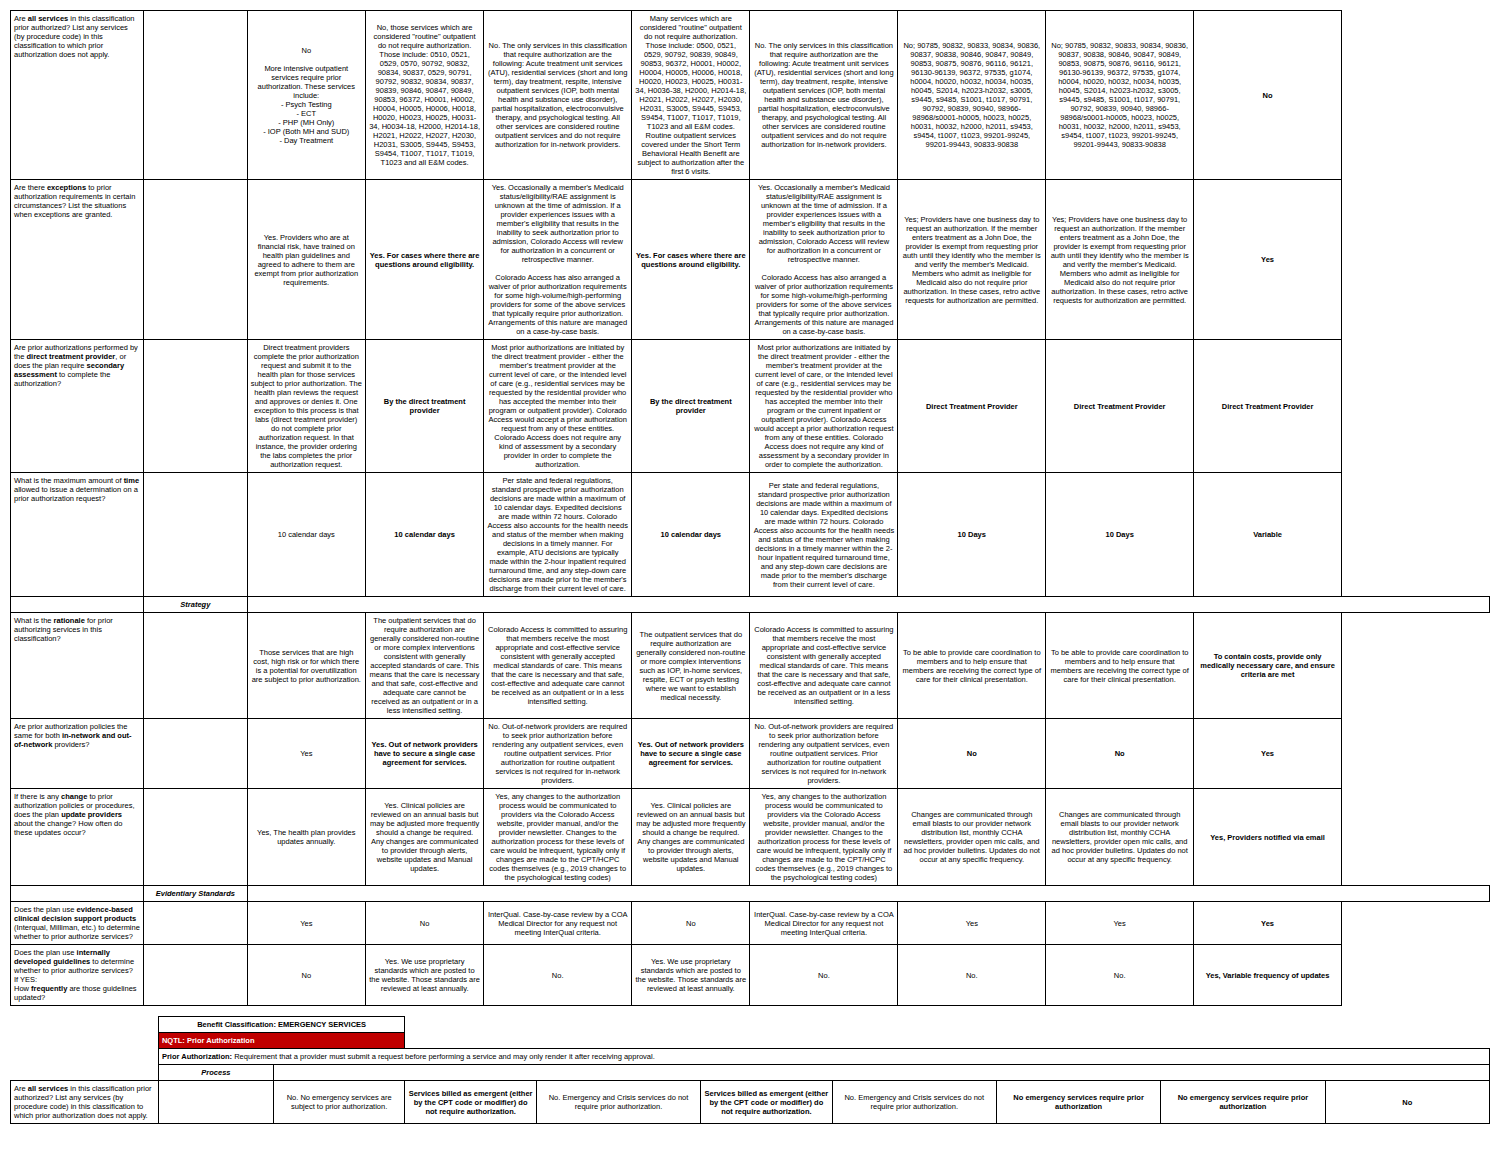| Are all services in this classification prior authorized? List any services (by procedure code) in this classification to which prior authorization does not apply. | | No More intensive outpatient services require prior authorization. These services include: - Psych Testing - ECT - PHP (MH Only) - IOP (Both MH and SUD) - Day Treatment | No, those services which are considered "routine" outpatient do not require authorization. Those include: 0510, 0521, 0529, 0570, 90792, 90832, 90834, 90837, 0529, 90791, 90792, 90832, 90834, 90837, 90839, 90846, 90847, 90849, 90853, 96372, H0001, H0002, H0004, H0005, H0006, H0018, H0020, H0023, H0025, H0031-34, H0034-18, H2000, H2014-18, H2021, H2022, H2027, H2030, H2031, S3005, S9445, S9453, S9454, T1007, T1017, T1019, T1023 and all E&M codes. | No. The only services in this classification that require authorization are the following: Acute treatment unit services (ATU), residential services (short and long term), day treatment, respite, intensive outpatient services (IOP, both mental health and substance use disorder), partial hospitalization, electroconvulsive therapy, and psychological testing. All other services are considered routine outpatient services and do not require authorization for in-network providers. | Many services which are considered "routine" outpatient do not require authorization. Those include: 0500, 0521, 0529, 90792, 90839, 90849, 90853, 96372, H0001, H0002, H0004, H0005, H0006, H0018, H0020, H0023, H0025, H0031-34, H0036-38, H2000, H2014-18, H2021, H2022, H2027, H2030, H2031, S3005, S9445, S9453, S9454, T1007, T1017, T1019, T1023 and all E&M codes. Routine outpatient services covered under the Short Term Behavioral Health Benefit are subject to authorization after the first 6 visits. | No. The only services in this classification that require authorization are the following: Acute treatment unit services (ATU), residential services (short and long term), day treatment, respite, intensive outpatient services (IOP, both mental health and substance use disorder), partial hospitalization, electroconvulsive therapy, and psychological testing. All other services are considered routine outpatient services and do not require authorization for in-network providers. | No; 90785, 90832, 90833, 90834, 90836, 90837, 90838, 90846, 90847, 90849, 90853, 90875, 90876, 96116, 96121, 96130-96139, 96372, 97535, g1074, h0004, h0020, h0032, h0034, h0035, h0045, S2014, h2023-h2032, s3005, s9445, s9485, S1001, t1017, 90791, 90792, 90839, 90940, 98966-98968/s0001-h0005, h0023, h0025, h0031, h0032, h2000, h2011, s9453, s9454, t1007, t1023, 99201-99245, 99201-99443, 90833-90838 | No; 90785, 90832, 90833, 90834, 90836, 90837, 90838, 90846, 90847, 90849, 90853, 90875, 90876, 96116, 96121, 96130-96139, 96372, 97535, g1074, h0004, h0020, h0032, h0034, h0035, h0045, S2014, h2023-h2032, s3005, s9445, s9485, S1001, t1017, 90791, 90792, 90839, 90940, 98966-98968/s0001-h0005, h0023, h0025, h0031, h0032, h2000, h2011, s9453, s9454, t1007, t1023, 99201-99245, 99201-99443, 90833-90838 | No |
| Are there exceptions to prior authorization requirements in certain circumstances? List the situations when exceptions are granted. | | Yes. Providers who are at financial risk, have trained on health plan guidelines and agreed to adhere to them are exempt from prior authorization requirements. | Yes. For cases where there are questions around eligibility. | Yes. Occasionally a member's Medicaid status/eligibility/RAE assignment is unknown at the time of admission. If a provider experiences issues with a member's eligibility that results in the inability to seek authorization prior to admission, Colorado Access will review for authorization in a concurrent or retrospective manner. Colorado Access has also arranged a waiver of prior authorization requirements for some high-volume/high-performing providers for some of the above services that typically require prior authorization. Arrangements of this nature are managed on a case-by-case basis. | Yes. For cases where there are questions around eligibility. | Yes. Occasionally a member's Medicaid status/eligibility/RAE assignment is unknown at the time of admission. If a provider experiences issues with a member's eligibility that results in the inability to seek authorization prior to admission, Colorado Access will review for authorization in a concurrent or retrospective manner. Colorado Access has also arranged a waiver of prior authorization requirements for some high-volume/high-performing providers for some of the above services that typically require prior authorization. Arrangements of this nature are managed on a case-by-case basis. | Yes; Providers have one business day to request an authorization. If the member enters treatment as a John Doe, the provider is exempt from requesting prior auth until they identify who the member is and verify the member's Medicaid. Members who admit as ineligible for Medicaid also do not require prior authorization. In these cases, retro active requests for authorization are permitted. | Yes; Providers have one business day to request an authorization. If the member enters treatment as a John Doe, the provider is exempt from requesting prior auth until they identify who the member is and verify the member's Medicaid. Members who admit as ineligible for Medicaid also do not require prior authorization. In these cases, retro active requests for authorization are permitted. | Yes |
| Are prior authorizations performed by the direct treatment provider , or does the plan require secondary assessment to complete the authorization? | | Direct treatment providers complete the prior authorization request and submit it to the health plan for those services subject to prior authorization. The health plan reviews the request and approves or denies it. One exception to this process is that labs (direct treatment provider) do not complete prior authorization request. In that instance, the provider ordering the labs completes the prior authorization request. | By the direct treatment provider | Most prior authorizations are initiated by the direct treatment provider - either the member's treatment provider at the current level of care, or the intended level of care (e.g., residential services may be requested by the residential provider who has accepted the member into their program or outpatient provider). Colorado Access would accept a prior authorization request from any of these entities. Colorado Access does not require any kind of assessment by a secondary provider in order to complete the authorization. | By the direct treatment provider | Most prior authorizations are initiated by the direct treatment provider - either the member's treatment provider at the current level of care, or the intended level of care (e.g., residential services may be requested by the residential provider who has accepted the member into their program or the current inpatient or outpatient provider). Colorado Access would accept a prior authorization request from any of these entities. Colorado Access does not require any kind of assessment by a secondary provider in order to complete the authorization. | Direct Treatment Provider | Direct Treatment Provider | Direct Treatment Provider |
| What is the maximum amount of time allowed to issue a determination on a prior authorization request? | | 10 calendar days | 10 calendar days | Per state and federal regulations, standard prospective prior authorization decisions are made within a maximum of 10 calendar days. Expedited decisions are made within 72 hours. Colorado Access also accounts for the health needs and status of the member when making decisions in a timely manner. For example, ATU decisions are typically made within the 2-hour inpatient required turnaround time, and any step-down care decisions are made prior to the member's discharge from their current level of care. | 10 calendar days | Per state and federal regulations, standard prospective prior authorization decisions are made within a maximum of 10 calendar days. Expedited decisions are made within 72 hours. Colorado Access also accounts for the health needs and status of the member when making decisions in a timely manner within the 2-hour inpatient required turnaround time, and any step-down care decisions are made prior to the member's discharge from their current level of care. | 10 Days | 10 Days | Variable |
| | Strategy | |
| What is the rationale for prior authorizing services in this classification? | | Those services that are high cost, high risk or for which there is a potential for overutilization are subject to prior authorization. | The outpatient services that do require authorization are generally considered non-routine or more complex interventions consistent with generally accepted standards of care. This means that the care is necessary and that safe, cost-effective and adequate care cannot be received as an outpatient or in a less intensified setting. | Colorado Access is committed to assuring that members receive the most appropriate and cost-effective service consistent with generally accepted medical standards of care. This means that the care is necessary and that safe, cost-effective and adequate care cannot be received as an outpatient or in a less intensified setting. | The outpatient services that do require authorization are generally considered non-routine or more complex interventions such as IOP, in-home services, respite, ECT or psych testing where we want to establish medical necessity. | Colorado Access is committed to assuring that members receive the most appropriate and cost-effective service consistent with generally accepted medical standards of care. This means that the care is necessary and that safe, cost-effective and adequate care cannot be received as an outpatient or in a less intensified setting. | To be able to provide care coordination to members and to help ensure that members are receiving the correct type of care for their clinical presentation. | To be able to provide care coordination to members and to help ensure that members are receiving the correct type of care for their clinical presentation. | To contain costs, provide only medically necessary care, and ensure criteria are met |
| Are prior authorization policies the same for both in-network and out-of-network providers? | | Yes | Yes. Out of network providers have to secure a single case agreement for services. | No. Out-of-network providers are required to seek prior authorization before rendering any outpatient services, even routine outpatient services. Prior authorization for routine outpatient services is not required for in-network providers. | Yes. Out of network providers have to secure a single case agreement for services. | No. Out-of-network providers are required to seek prior authorization before rendering any outpatient services, even routine outpatient services. Prior authorization for routine outpatient services is not required for in-network providers. | No | No | Yes |
| If there is any change to prior authorization policies or procedures, does the plan update providers about the change? How often do these updates occur? | | Yes, The health plan provides updates annually. | Yes. Clinical policies are reviewed on an annual basis but may be adjusted more frequently should a change be required. Any changes are communicated to provider through alerts, website updates and Manual updates. | Yes, any changes to the authorization process would be communicated to providers via the Colorado Access website, provider manual, and/or the provider newsletter. Changes to the authorization process for these levels of care would be infrequent, typically only if changes are made to the CPT/HCPC codes themselves (e.g., 2019 changes to the psychological testing codes) | Yes. Clinical policies are reviewed on an annual basis but may be adjusted more frequently should a change be required. Any changes are communicated to provider through alerts, website updates and Manual updates. | Yes, any changes to the authorization process would be communicated to providers via the Colorado Access website, provider manual, and/or the provider newsletter. Changes to the authorization process for these levels of care would be infrequent, typically only if changes are made to the CPT/HCPC codes themselves (e.g., 2019 changes to the psychological testing codes) | Changes are communicated through email blasts to our provider network distribution list, monthly CCHA newsletters, provider open mic calls, and ad hoc provider bulletins. Updates do not occur at any specific frequency. | Changes are communicated through email blasts to our provider network distribution list, monthly CCHA newsletters, provider open mic calls, and ad hoc provider bulletins. Updates do not occur at any specific frequency. | Yes, Providers notified via email |
| | Evidentiary Standards | |
| Does the plan use evidence-based clinical decision support products (Interqual, Milliman, etc.) to determine whether to prior authorize services? | | Yes | No | InterQual. Case-by-case review by a COA Medical Director for any request not meeting InterQual criteria. | No | InterQual. Case-by-case review by a COA Medical Director for any request not meeting InterQual criteria. | Yes | Yes | Yes |
| Does the plan use internally developed guidelines to determine whether to prior authorize services? If YES: How frequently are those guidelines updated? | | No | Yes. We use proprietary standards which are posted to the website. Those standards are reviewed at least annually. | No. | Yes. We use proprietary standards which are posted to the website. Those standards are reviewed at least annually. | No. | No. | No. | Yes, Variable frequency of updates |
| | Benefit Classification: EMERGENCY SERVICES | |
| | NQTL: Prior Authorization | |
| | Prior Authorization: Requirement that a provider must submit a request before performing a service and may only render it after receiving approval. |
| | Process | |
| Are all services in this classification prior authorized? List any services (by procedure code) in this classification to which prior authorization does not apply. | | No. No emergency services are subject to prior authorization. | Services billed as emergent (either by the CPT code or modifier) do not require authorization. | No. Emergency and Crisis services do not require prior authorization. | Services billed as emergent (either by the CPT code or modifier) do not require authorization. | No. Emergency and Crisis services do not require prior authorization. | No emergency services require prior authorization | No emergency services require prior authorization | No |